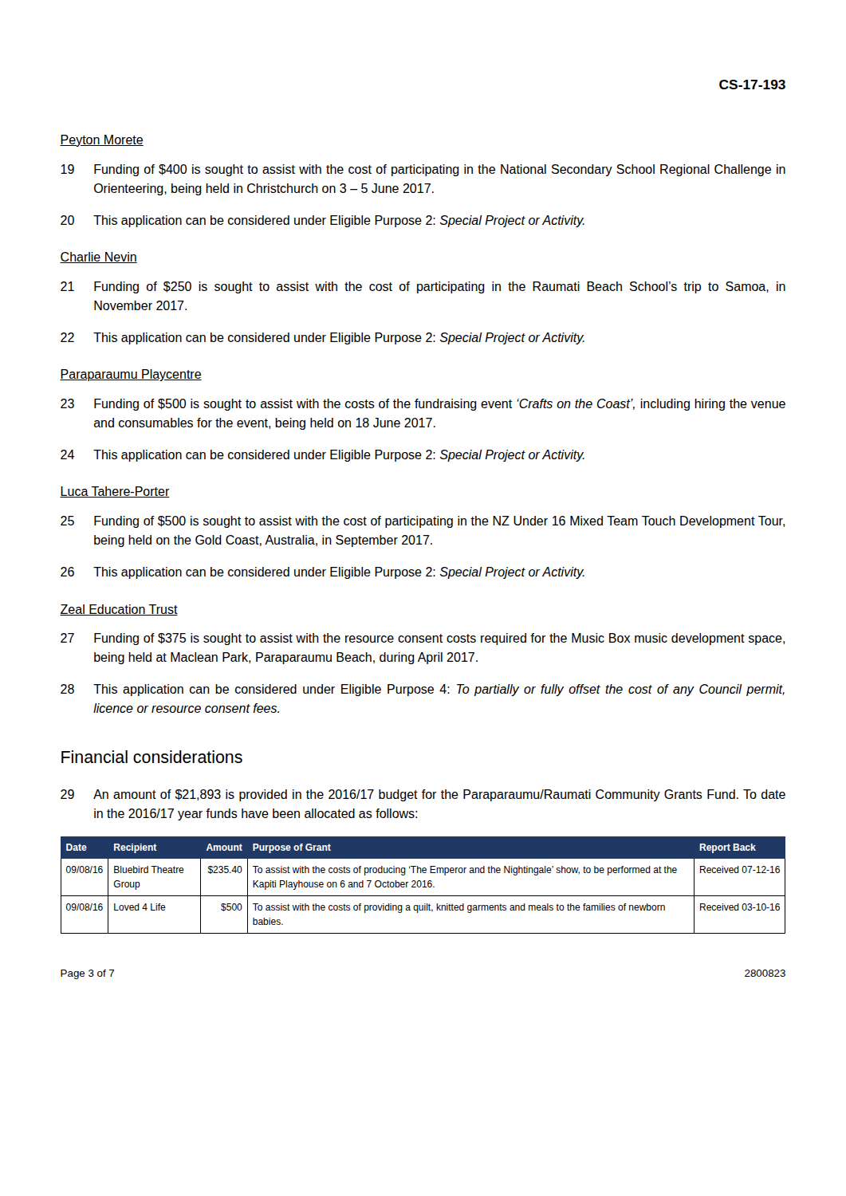CS-17-193
Peyton Morete
19 Funding of $400 is sought to assist with the cost of participating in the National Secondary School Regional Challenge in Orienteering, being held in Christchurch on 3 – 5 June 2017.
20 This application can be considered under Eligible Purpose 2: Special Project or Activity.
Charlie Nevin
21 Funding of $250 is sought to assist with the cost of participating in the Raumati Beach School’s trip to Samoa, in November 2017.
22 This application can be considered under Eligible Purpose 2: Special Project or Activity.
Paraparaumu Playcentre
23 Funding of $500 is sought to assist with the costs of the fundraising event ‘Crafts on the Coast’, including hiring the venue and consumables for the event, being held on 18 June 2017.
24 This application can be considered under Eligible Purpose 2: Special Project or Activity.
Luca Tahere-Porter
25 Funding of $500 is sought to assist with the cost of participating in the NZ Under 16 Mixed Team Touch Development Tour, being held on the Gold Coast, Australia, in September 2017.
26 This application can be considered under Eligible Purpose 2: Special Project or Activity.
Zeal Education Trust
27 Funding of $375 is sought to assist with the resource consent costs required for the Music Box music development space, being held at Maclean Park, Paraparaumu Beach, during April 2017.
28 This application can be considered under Eligible Purpose 4: To partially or fully offset the cost of any Council permit, licence or resource consent fees.
Financial considerations
29 An amount of $21,893 is provided in the 2016/17 budget for the Paraparaumu/Raumati Community Grants Fund. To date in the 2016/17 year funds have been allocated as follows:
| Date | Recipient | Amount | Purpose of Grant | Report Back |
| --- | --- | --- | --- | --- |
| 09/08/16 | Bluebird Theatre Group | $235.40 | To assist with the costs of producing ‘The Emperor and the Nightingale’ show, to be performed at the Kapiti Playhouse on 6 and 7 October 2016. | Received 07-12-16 |
| 09/08/16 | Loved 4 Life | $500 | To assist with the costs of providing a quilt, knitted garments and meals to the families of newborn babies. | Received 03-10-16 |
Page 3 of 7 2800823